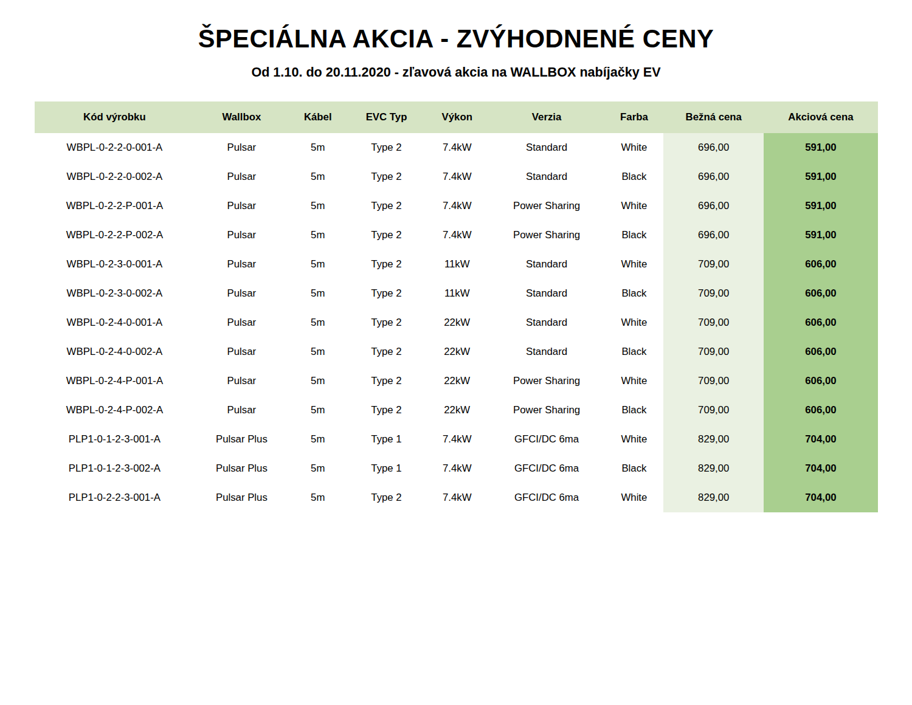ŠPECIÁLNA AKCIA - ZVÝHODNENÉ CENY
Od 1.10. do 20.11.2020 - zľavová akcia na WALLBOX nabíjačky EV
| Kód výrobku | Wallbox | Kábel | EVC Typ | Výkon | Verzia | Farba | Bežná cena | Akciová cena |
| --- | --- | --- | --- | --- | --- | --- | --- | --- |
| WBPL-0-2-2-0-001-A | Pulsar | 5m | Type 2 | 7.4kW | Standard | White | 696,00 | 591,00 |
| WBPL-0-2-2-0-002-A | Pulsar | 5m | Type 2 | 7.4kW | Standard | Black | 696,00 | 591,00 |
| WBPL-0-2-2-P-001-A | Pulsar | 5m | Type 2 | 7.4kW | Power Sharing | White | 696,00 | 591,00 |
| WBPL-0-2-2-P-002-A | Pulsar | 5m | Type 2 | 7.4kW | Power Sharing | Black | 696,00 | 591,00 |
| WBPL-0-2-3-0-001-A | Pulsar | 5m | Type 2 | 11kW | Standard | White | 709,00 | 606,00 |
| WBPL-0-2-3-0-002-A | Pulsar | 5m | Type 2 | 11kW | Standard | Black | 709,00 | 606,00 |
| WBPL-0-2-4-0-001-A | Pulsar | 5m | Type 2 | 22kW | Standard | White | 709,00 | 606,00 |
| WBPL-0-2-4-0-002-A | Pulsar | 5m | Type 2 | 22kW | Standard | Black | 709,00 | 606,00 |
| WBPL-0-2-4-P-001-A | Pulsar | 5m | Type 2 | 22kW | Power Sharing | White | 709,00 | 606,00 |
| WBPL-0-2-4-P-002-A | Pulsar | 5m | Type 2 | 22kW | Power Sharing | Black | 709,00 | 606,00 |
| PLP1-0-1-2-3-001-A | Pulsar Plus | 5m | Type 1 | 7.4kW | GFCI/DC 6ma | White | 829,00 | 704,00 |
| PLP1-0-1-2-3-002-A | Pulsar Plus | 5m | Type 1 | 7.4kW | GFCI/DC 6ma | Black | 829,00 | 704,00 |
| PLP1-0-2-2-3-001-A | Pulsar Plus | 5m | Type 2 | 7.4kW | GFCI/DC 6ma | White | 829,00 | 704,00 |